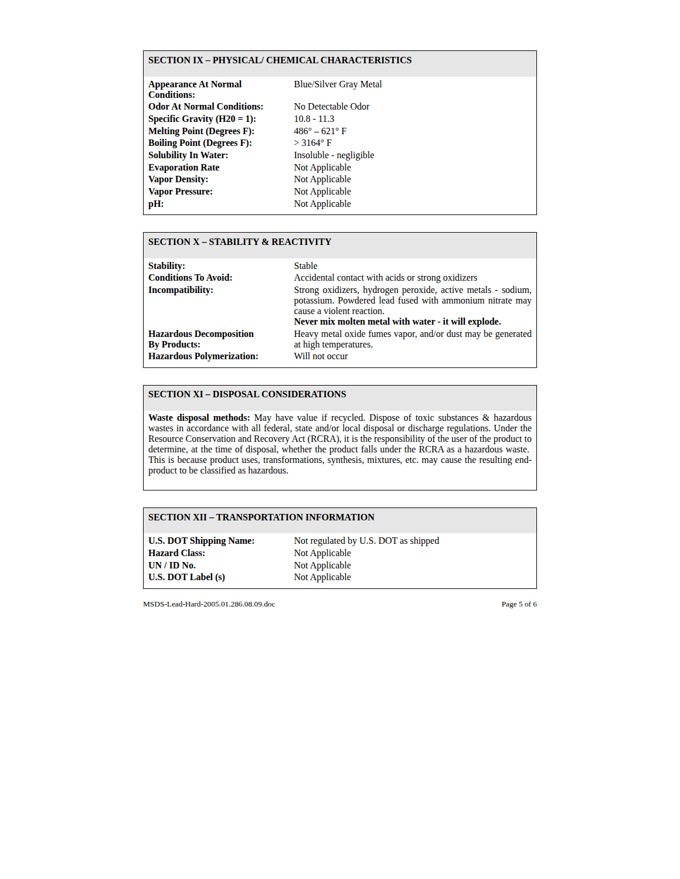SECTION IX – PHYSICAL/ CHEMICAL CHARACTERISTICS
| Appearance At Normal Conditions: | Blue/Silver Gray Metal |
| Odor At Normal Conditions: | No Detectable Odor |
| Specific Gravity (H20 = 1): | 10.8 - 11.3 |
| Melting Point (Degrees F): | 486° – 621° F |
| Boiling Point (Degrees F): | > 3164° F |
| Solubility In Water: | Insoluble - negligible |
| Evaporation Rate | Not Applicable |
| Vapor Density: | Not Applicable |
| Vapor Pressure: | Not Applicable |
| pH: | Not Applicable |
SECTION X – STABILITY & REACTIVITY
| Stability: | Stable |
| Conditions To Avoid: | Accidental contact with acids or strong oxidizers |
| Incompatibility: | Strong oxidizers, hydrogen peroxide, active metals - sodium, potassium. Powdered lead fused with ammonium nitrate may cause a violent reaction. Never mix molten metal with water - it will explode. |
| Hazardous Decomposition By Products: | Heavy metal oxide fumes vapor, and/or dust may be generated at high temperatures. |
| Hazardous Polymerization: | Will not occur |
SECTION XI – DISPOSAL CONSIDERATIONS
Waste disposal methods: May have value if recycled. Dispose of toxic substances & hazardous wastes in accordance with all federal, state and/or local disposal or discharge regulations. Under the Resource Conservation and Recovery Act (RCRA), it is the responsibility of the user of the product to determine, at the time of disposal, whether the product falls under the RCRA as a hazardous waste. This is because product uses, transformations, synthesis, mixtures, etc. may cause the resulting end-product to be classified as hazardous.
SECTION XII – TRANSPORTATION INFORMATION
| U.S. DOT Shipping Name: | Not regulated by U.S. DOT as shipped |
| Hazard Class: | Not Applicable |
| UN / ID No. | Not Applicable |
| U.S. DOT Label (s) | Not Applicable |
MSDS-Lead-Hard-2005.01.286.08.09.doc Page 5 of 6